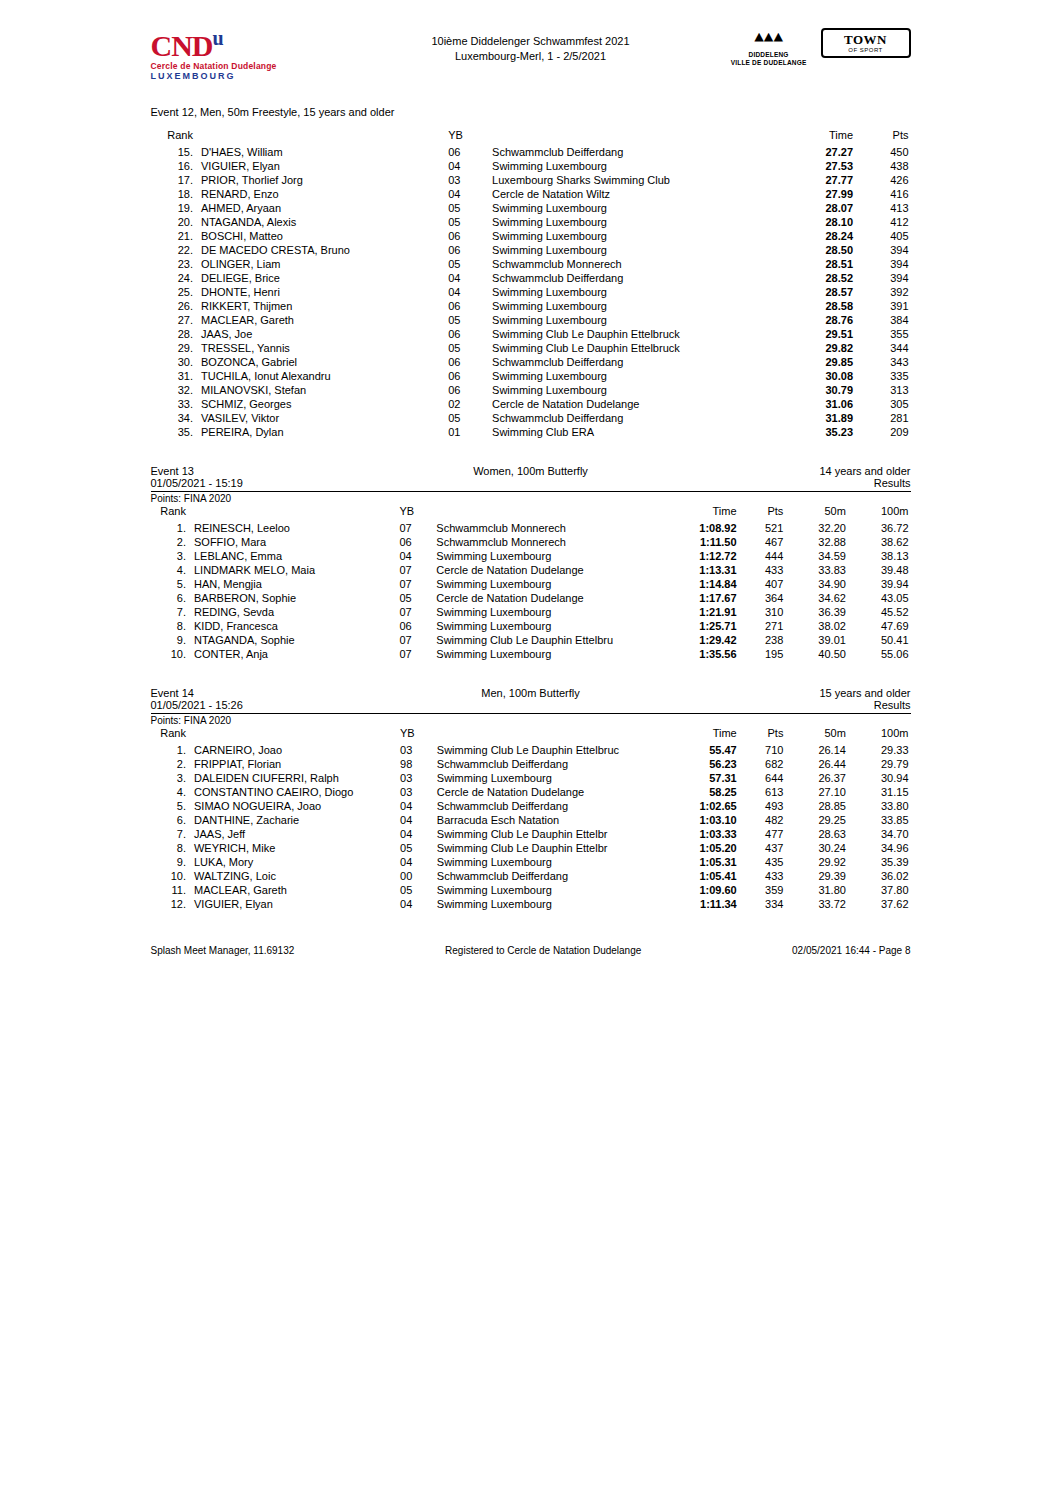CNDu
Cercle de Natation Dudelange
LUXEMBOURG
10ième Diddelenger Schwammfest 2021
Luxembourg-Merl, 1 - 2/5/2021
▲▲▲
DIDDELENG
VILLE DE DUDELANGE
TOWN
OF SPORT
Event 12, Men, 50m Freestyle, 15 years and older
| Rank | | YB | | Time | Pts |
| --- | --- | --- | --- | --- | --- |
| 15. | D'HAES, William | 06 | Schwammclub Deifferdang | 27.27 | 450 |
| 16. | VIGUIER, Elyan | 04 | Swimming Luxembourg | 27.53 | 438 |
| 17. | PRIOR, Thorlief Jorg | 03 | Luxembourg Sharks Swimming Club | 27.77 | 426 |
| 18. | RENARD, Enzo | 04 | Cercle de Natation Wiltz | 27.99 | 416 |
| 19. | AHMED, Aryaan | 05 | Swimming Luxembourg | 28.07 | 413 |
| 20. | NTAGANDA, Alexis | 05 | Swimming Luxembourg | 28.10 | 412 |
| 21. | BOSCHI, Matteo | 06 | Swimming Luxembourg | 28.24 | 405 |
| 22. | DE MACEDO CRESTA, Bruno | 06 | Swimming Luxembourg | 28.50 | 394 |
| 23. | OLINGER, Liam | 05 | Schwammclub Monnerech | 28.51 | 394 |
| 24. | DELIEGE, Brice | 04 | Schwammclub Deifferdang | 28.52 | 394 |
| 25. | DHONTE, Henri | 04 | Swimming Luxembourg | 28.57 | 392 |
| 26. | RIKKERT, Thijmen | 06 | Swimming Luxembourg | 28.58 | 391 |
| 27. | MACLEAR, Gareth | 05 | Swimming Luxembourg | 28.76 | 384 |
| 28. | JAAS, Joe | 06 | Swimming Club Le Dauphin Ettelbruck | 29.51 | 355 |
| 29. | TRESSEL, Yannis | 05 | Swimming Club Le Dauphin Ettelbruck | 29.82 | 344 |
| 30. | BOZONCA, Gabriel | 06 | Schwammclub Deifferdang | 29.85 | 343 |
| 31. | TUCHILA, Ionut Alexandru | 06 | Swimming Luxembourg | 30.08 | 335 |
| 32. | MILANOVSKI, Stefan | 06 | Swimming Luxembourg | 30.79 | 313 |
| 33. | SCHMIZ, Georges | 02 | Cercle de Natation Dudelange | 31.06 | 305 |
| 34. | VASILEV, Viktor | 05 | Schwammclub Deifferdang | 31.89 | 281 |
| 35. | PEREIRA, Dylan | 01 | Swimming Club ERA | 35.23 | 209 |
Event 13
Women, 100m Butterfly
14 years and older
01/05/2021 - 15:19
Results
Points: FINA 2020
| Rank | | YB | | Time | Pts | 50m | 100m |
| --- | --- | --- | --- | --- | --- | --- | --- |
| 1. | REINESCH, Leeloo | 07 | Schwammclub Monnerech | 1:08.92 | 521 | 32.20 | 36.72 |
| 2. | SOFFIO, Mara | 06 | Schwammclub Monnerech | 1:11.50 | 467 | 32.88 | 38.62 |
| 3. | LEBLANC, Emma | 04 | Swimming Luxembourg | 1:12.72 | 444 | 34.59 | 38.13 |
| 4. | LINDMARK MELO, Maia | 07 | Cercle de Natation Dudelange | 1:13.31 | 433 | 33.83 | 39.48 |
| 5. | HAN, Mengjia | 07 | Swimming Luxembourg | 1:14.84 | 407 | 34.90 | 39.94 |
| 6. | BARBERON, Sophie | 05 | Cercle de Natation Dudelange | 1:17.67 | 364 | 34.62 | 43.05 |
| 7. | REDING, Sevda | 07 | Swimming Luxembourg | 1:21.91 | 310 | 36.39 | 45.52 |
| 8. | KIDD, Francesca | 06 | Swimming Luxembourg | 1:25.71 | 271 | 38.02 | 47.69 |
| 9. | NTAGANDA, Sophie | 07 | Swimming Club Le Dauphin Ettelbru | 1:29.42 | 238 | 39.01 | 50.41 |
| 10. | CONTER, Anja | 07 | Swimming Luxembourg | 1:35.56 | 195 | 40.50 | 55.06 |
Event 14
Men, 100m Butterfly
15 years and older
01/05/2021 - 15:26
Results
Points: FINA 2020
| Rank | | YB | | Time | Pts | 50m | 100m |
| --- | --- | --- | --- | --- | --- | --- | --- |
| 1. | CARNEIRO, Joao | 03 | Swimming Club Le Dauphin Ettelbruc | 55.47 | 710 | 26.14 | 29.33 |
| 2. | FRIPPIAT, Florian | 98 | Schwammclub Deifferdang | 56.23 | 682 | 26.44 | 29.79 |
| 3. | DALEIDEN CIUFERRI, Ralph | 03 | Swimming Luxembourg | 57.31 | 644 | 26.37 | 30.94 |
| 4. | CONSTANTINO CAEIRO, Diogo | 03 | Cercle de Natation Dudelange | 58.25 | 613 | 27.10 | 31.15 |
| 5. | SIMAO NOGUEIRA, Joao | 04 | Schwammclub Deifferdang | 1:02.65 | 493 | 28.85 | 33.80 |
| 6. | DANTHINE, Zacharie | 04 | Barracuda Esch Natation | 1:03.10 | 482 | 29.25 | 33.85 |
| 7. | JAAS, Jeff | 04 | Swimming Club Le Dauphin Ettelbr | 1:03.33 | 477 | 28.63 | 34.70 |
| 8. | WEYRICH, Mike | 05 | Swimming Club Le Dauphin Ettelbr | 1:05.20 | 437 | 30.24 | 34.96 |
| 9. | LUKA, Mory | 04 | Swimming Luxembourg | 1:05.31 | 435 | 29.92 | 35.39 |
| 10. | WALTZING, Loic | 00 | Schwammclub Deifferdang | 1:05.41 | 433 | 29.39 | 36.02 |
| 11. | MACLEAR, Gareth | 05 | Swimming Luxembourg | 1:09.60 | 359 | 31.80 | 37.80 |
| 12. | VIGUIER, Elyan | 04 | Swimming Luxembourg | 1:11.34 | 334 | 33.72 | 37.62 |
Splash Meet Manager, 11.69132
Registered to Cercle de Natation Dudelange
02/05/2021 16:44 - Page 8